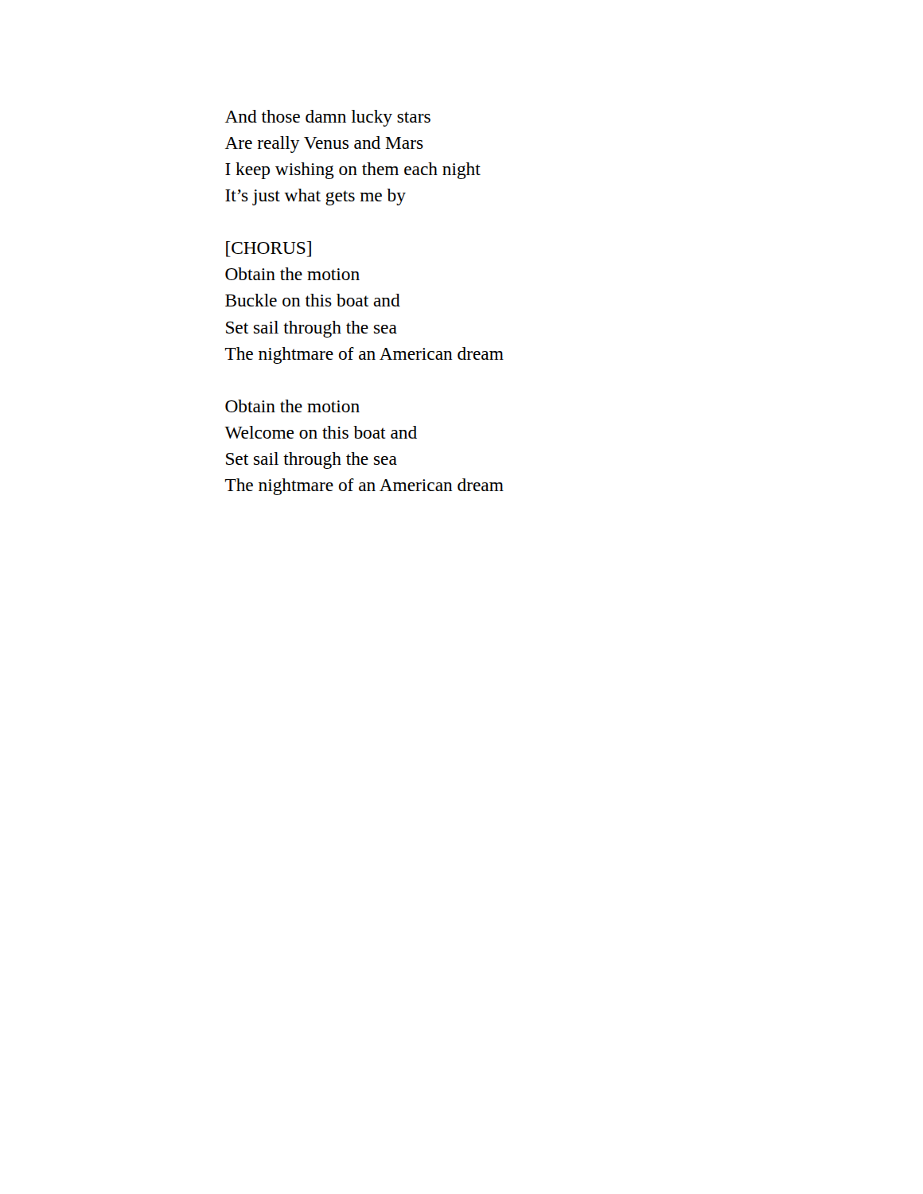And those damn lucky stars
Are really Venus and Mars
I keep wishing on them each night
It’s just what gets me by
[CHORUS]
Obtain the motion
Buckle on this boat and
Set sail through the sea
The nightmare of an American dream
Obtain the motion
Welcome on this boat and
Set sail through the sea
The nightmare of an American dream